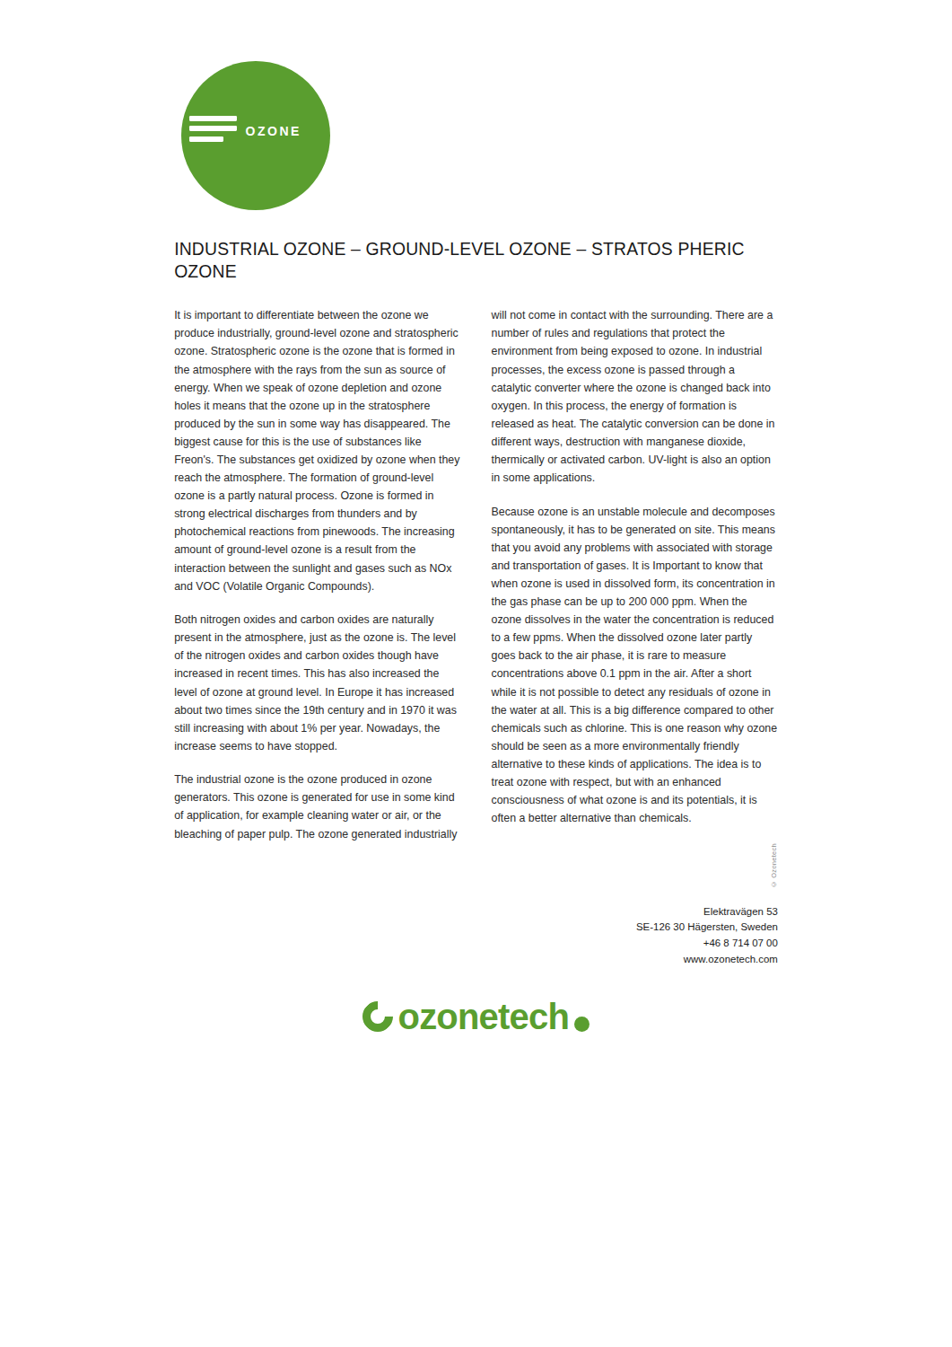OZONE
INDUSTRIAL OZONE – GROUND-LEVEL OZONE – STRATOS PHERIC OZONE
It is important to differentiate between the ozone we produce industrially, ground-level ozone and stratospheric ozone. Stratospheric ozone is the ozone that is formed in the atmosphere with the rays from the sun as source of energy. When we speak of ozone depletion and ozone holes it means that the ozone up in the stratosphere produced by the sun in some way has disappeared. The biggest cause for this is the use of substances like Freon's. The substances get oxidized by ozone when they reach the atmosphere. The formation of ground-level ozone is a partly natural process. Ozone is formed in strong electrical discharges from thunders and by photochemical reactions from pinewoods. The increasing amount of ground-level ozone is a result from the interaction between the sunlight and gases such as NOx and VOC (Volatile Organic Compounds).
Both nitrogen oxides and carbon oxides are naturally present in the atmosphere, just as the ozone is. The level of the nitrogen oxides and carbon oxides though have increased in recent times. This has also increased the level of ozone at ground level. In Europe it has increased about two times since the 19th century and in 1970 it was still increasing with about 1% per year. Nowadays, the increase seems to have stopped.
The industrial ozone is the ozone produced in ozone generators. This ozone is generated for use in some kind of application, for example cleaning water or air, or the bleaching of paper pulp. The ozone generated industrially will not come in contact with the surrounding. There are a number of rules and regulations that protect the environment from being exposed to ozone. In industrial processes, the excess ozone is passed through a catalytic converter where the ozone is changed back into oxygen. In this process, the energy of formation is released as heat. The catalytic conversion can be done in different ways, destruction with manganese dioxide, thermically or activated carbon. UV-light is also an option in some applications.
Because ozone is an unstable molecule and decomposes spontaneously, it has to be generated on site. This means that you avoid any problems with associated with storage and transportation of gases. It is Important to know that when ozone is used in dissolved form, its concentration in the gas phase can be up to 200 000 ppm. When the ozone dissolves in the water the concentration is reduced to a few ppms. When the dissolved ozone later partly goes back to the air phase, it is rare to measure concentrations above 0.1 ppm in the air. After a short while it is not possible to detect any residuals of ozone in the water at all. This is a big difference compared to other chemicals such as chlorine. This is one reason why ozone should be seen as a more environmentally friendly alternative to these kinds of applications. The idea is to treat ozone with respect, but with an enhanced consciousness of what ozone is and its potentials, it is often a better alternative than chemicals.
© Ozonetech
Elektravägen 53
SE-126 30 Hägersten, Sweden
+46 8 714 07 00
www.ozonetech.com
ozonetech